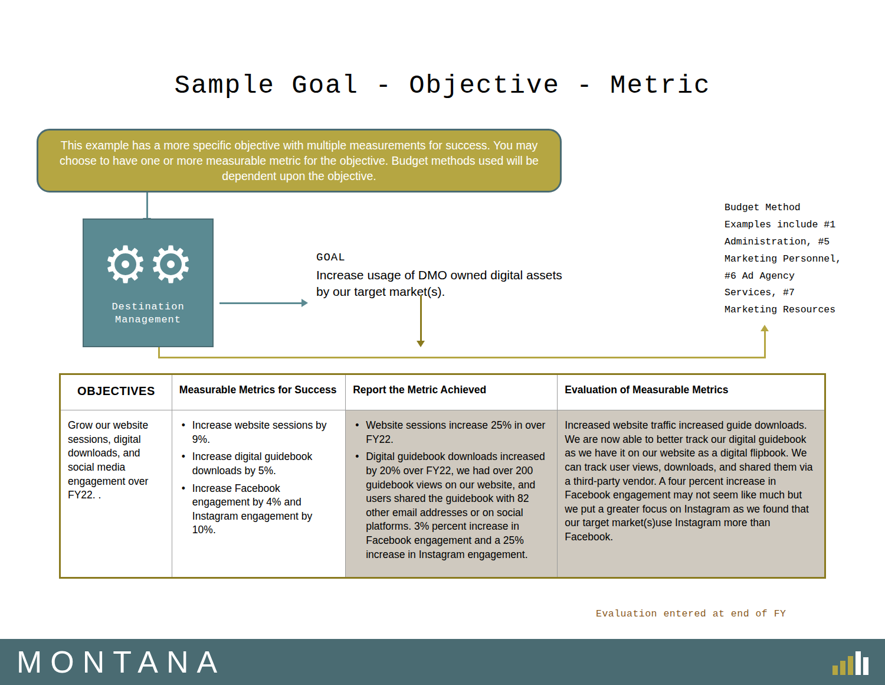Sample Goal - Objective - Metric
This example has a more specific objective with multiple measurements for success. You may choose to have one or more measurable metric for the objective. Budget methods used will be dependent upon the objective.
⚙⚙
Destination
Management
GOAL
Increase usage of DMO owned digital assets by our target market(s).
Budget Method Examples include #1 Administration, #5 Marketing Personnel, #6 Ad Agency Services, #7 Marketing Resources
| OBJECTIVES | Measurable Metrics for Success | Report the Metric Achieved | Evaluation of Measurable Metrics |
| --- | --- | --- | --- |
| Grow our website sessions, digital downloads, and social media engagement over FY22. . | Increase website sessions by 9%. Increase digital guidebook downloads by 5%. Increase Facebook engagement by 4% and Instagram engagement by 10%. | Website sessions increase 25% in over FY22. Digital guidebook downloads increased by 20% over FY22, we had over 200 guidebook views on our website, and users shared the guidebook with 82 other email addresses or on social platforms. 3% percent increase in Facebook engagement and a 25% increase in Instagram engagement. | Increased website traffic increased guide downloads. We are now able to better track our digital guidebook as we have it on our website as a digital flipbook. We can track user views, downloads, and shared them via a third-party vendor. A four percent increase in Facebook engagement may not seem like much but we put a greater focus on Instagram as we found that our target market(s)use Instagram more than Facebook. |
Evaluation entered at end of FY
MONTANA